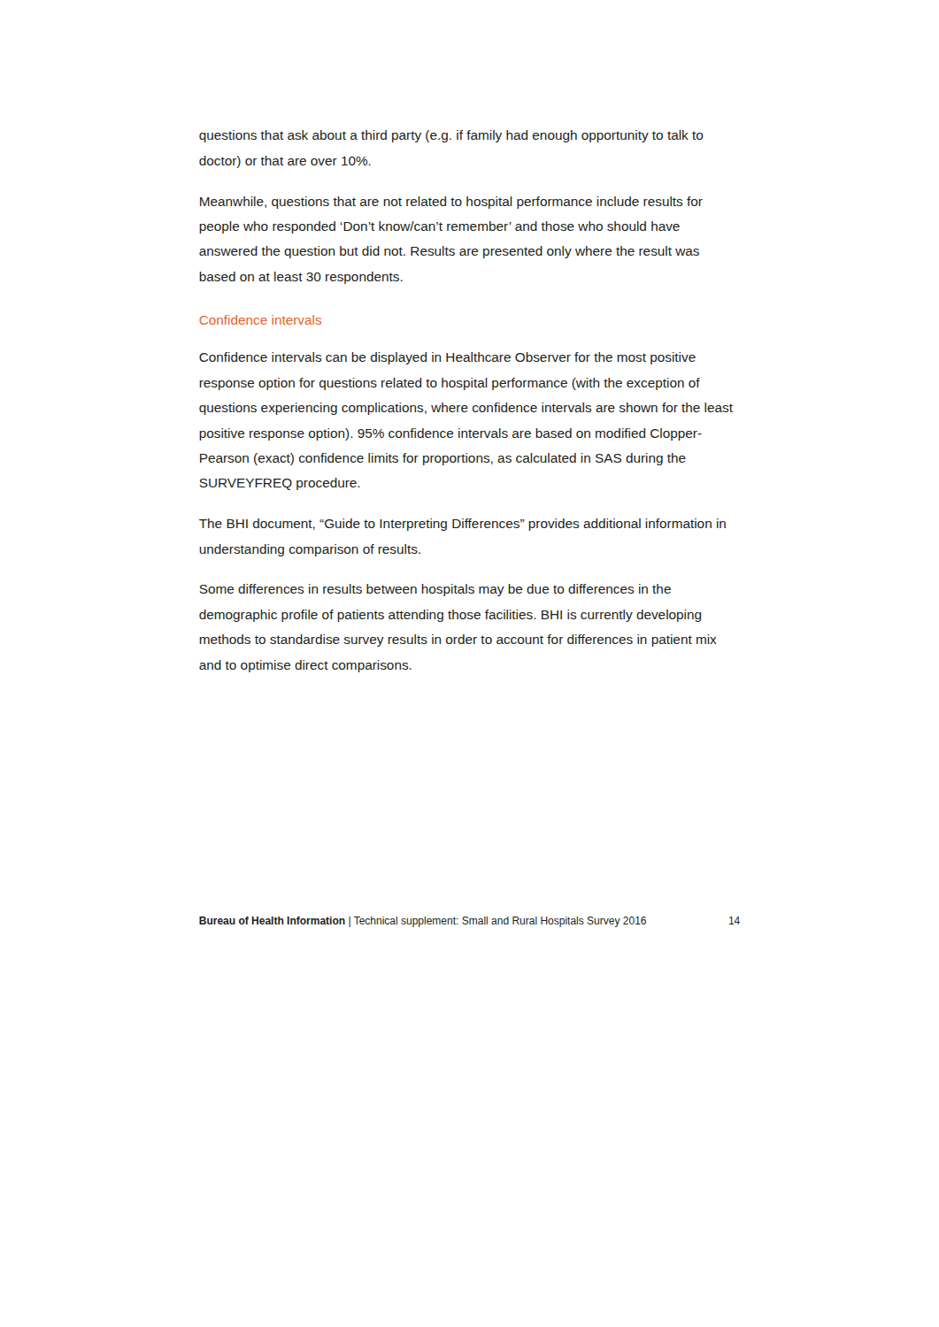questions that ask about a third party (e.g. if family had enough opportunity to talk to doctor) or that are over 10%.
Meanwhile, questions that are not related to hospital performance include results for people who responded ‘Don’t know/can’t remember’ and those who should have answered the question but did not. Results are presented only where the result was based on at least 30 respondents.
Confidence intervals
Confidence intervals can be displayed in Healthcare Observer for the most positive response option for questions related to hospital performance (with the exception of questions experiencing complications, where confidence intervals are shown for the least positive response option). 95% confidence intervals are based on modified Clopper-Pearson (exact) confidence limits for proportions, as calculated in SAS during the SURVEYFREQ procedure.
The BHI document, “Guide to Interpreting Differences” provides additional information in understanding comparison of results.
Some differences in results between hospitals may be due to differences in the demographic profile of patients attending those facilities. BHI is currently developing methods to standardise survey results in order to account for differences in patient mix and to optimise direct comparisons.
Bureau of Health Information | Technical supplement: Small and Rural Hospitals Survey 2016
14